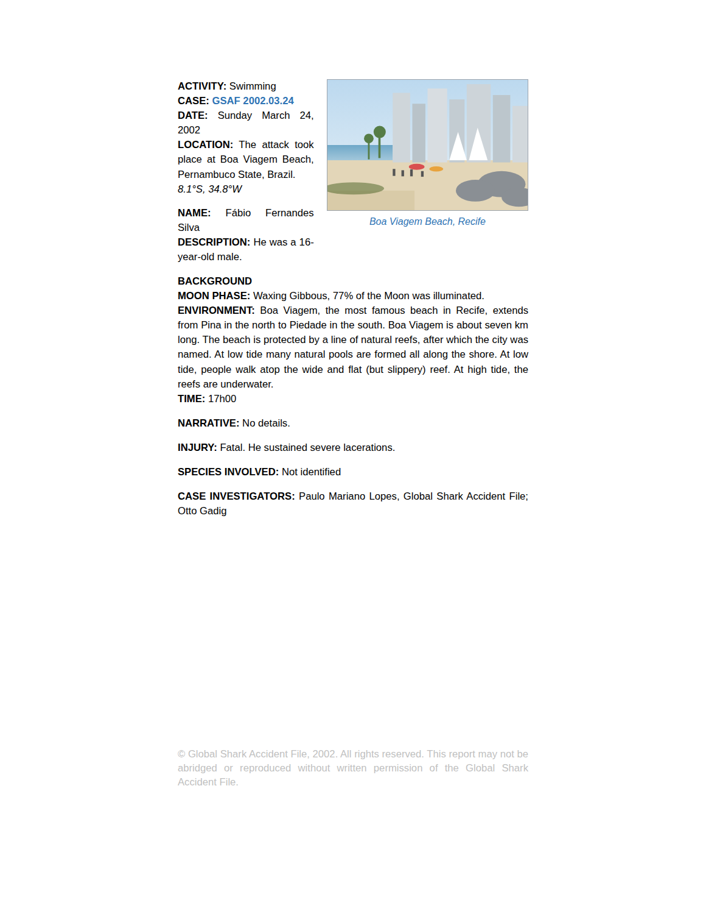Boa Viagem Beach, Recife
ACTIVITY: Swimming
CASE: GSAF 2002.03.24
DATE: Sunday March 24, 2002
LOCATION: The attack took place at Boa Viagem Beach, Pernambuco State, Brazil.
8.1°S, 34.8°W
NAME: Fábio Fernandes Silva
DESCRIPTION: He was a 16-year-old male.
BACKGROUND
MOON PHASE: Waxing Gibbous, 77% of the Moon was illuminated.
ENVIRONMENT: Boa Viagem, the most famous beach in Recife, extends from Pina in the north to Piedade in the south. Boa Viagem is about seven km long. The beach is protected by a line of natural reefs, after which the city was named. At low tide many natural pools are formed all along the shore. At low tide, people walk atop the wide and flat (but slippery) reef. At high tide, the reefs are underwater.
TIME: 17h00
NARRATIVE: No details.
INJURY: Fatal. He sustained severe lacerations.
SPECIES INVOLVED: Not identified
CASE INVESTIGATORS: Paulo Mariano Lopes, Global Shark Accident File; Otto Gadig
© Global Shark Accident File, 2002. All rights reserved. This report may not be abridged or reproduced without written permission of the Global Shark Accident File.